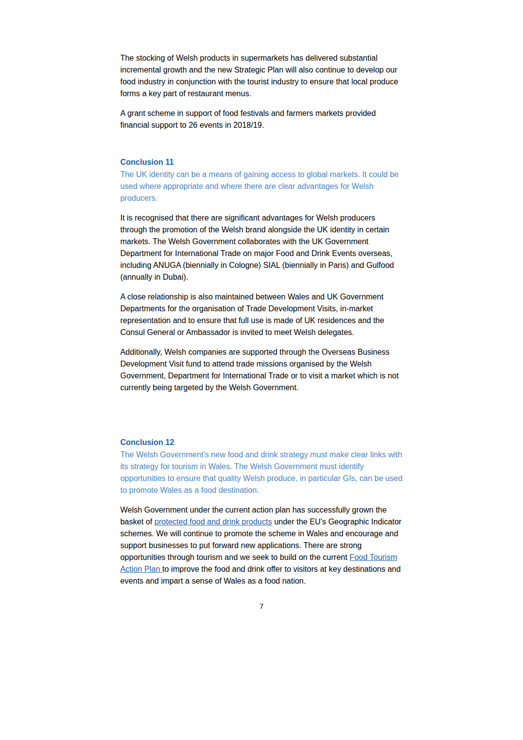The stocking of Welsh products in supermarkets has delivered substantial incremental growth and the new Strategic Plan will also continue to develop our food industry in conjunction with the tourist industry to ensure that local produce forms a key part of restaurant menus.
A grant scheme in support of food festivals and farmers markets provided financial support to 26 events in 2018/19.
Conclusion 11
The UK identity can be a means of gaining access to global markets. It could be used where appropriate and where there are clear advantages for Welsh producers.
It is recognised that there are significant advantages for Welsh producers through the promotion of the Welsh brand alongside the UK identity in certain markets. The Welsh Government collaborates with the UK Government Department for International Trade on major Food and Drink Events overseas, including ANUGA (biennially in Cologne) SIAL (biennially in Paris) and Gulfood (annually in Dubai).
A close relationship is also maintained between Wales and UK Government Departments for the organisation of Trade Development Visits, in-market representation and to ensure that full use is made of UK residences and the Consul General or Ambassador is invited to meet Welsh delegates.
Additionally, Welsh companies are supported through the Overseas Business Development Visit fund to attend trade missions organised by the Welsh Government, Department for International Trade or to visit a market which is not currently being targeted by the Welsh Government.
Conclusion 12
The Welsh Government's new food and drink strategy must make clear links with its strategy for tourism in Wales. The Welsh Government must identify opportunities to ensure that quality Welsh produce, in particular GIs, can be used to promote Wales as a food destination.
Welsh Government under the current action plan has successfully grown the basket of protected food and drink products under the EU's Geographic Indicator schemes. We will continue to promote the scheme in Wales and encourage and support businesses to put forward new applications. There are strong opportunities through tourism and we seek to build on the current Food Tourism Action Plan to improve the food and drink offer to visitors at key destinations and events and impart a sense of Wales as a food nation.
7